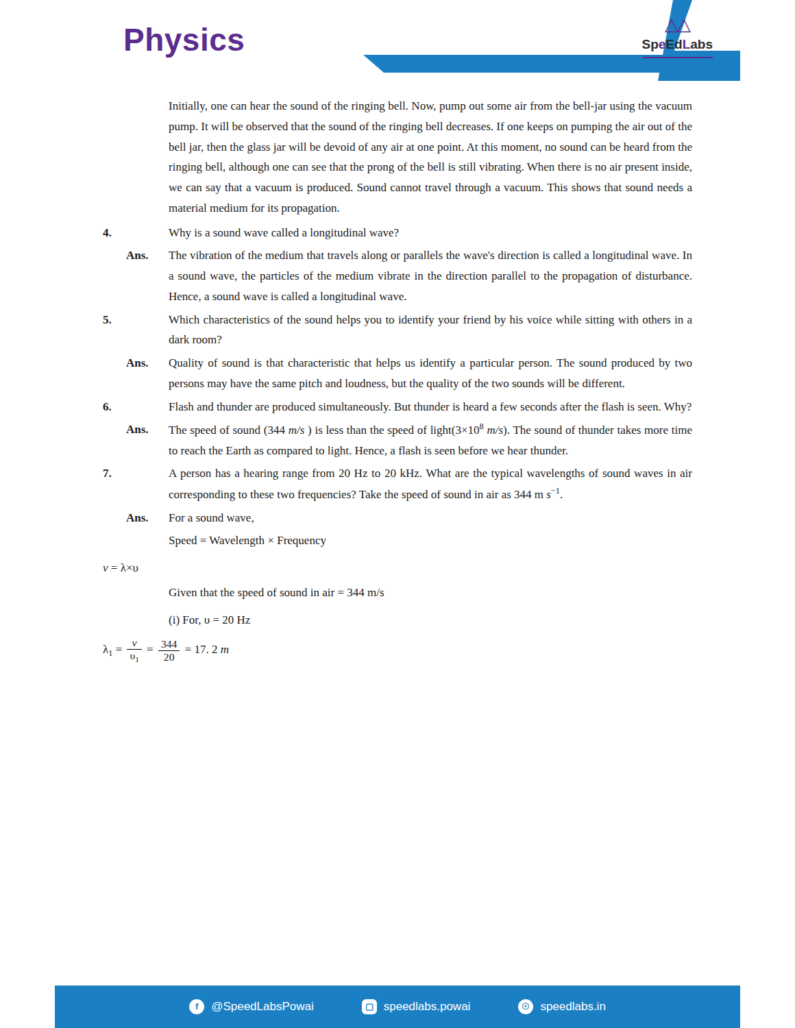Physics
△△
Spe EdLabs
Initially, one can hear the sound of the ringing bell. Now, pump out some air from the bell-jar using the vacuum pump. It will be observed that the sound of the ringing bell decreases. If one keeps on pumping the air out of the bell jar, then the glass jar will be devoid of any air at one point. At this moment, no sound can be heard from the ringing bell, although one can see that the prong of the bell is still vibrating. When there is no air present inside, we can say that a vacuum is produced. Sound cannot travel through a vacuum. This shows that sound needs a material medium for its propagation.
4.
Why is a sound wave called a longitudinal wave?
Ans.
The vibration of the medium that travels along or parallels the wave's direction is called a longitudinal wave. In a sound wave, the particles of the medium vibrate in the direction parallel to the propagation of disturbance. Hence, a sound wave is called a longitudinal wave.
5.
Which characteristics of the sound helps you to identify your friend by his voice while sitting with others in a dark room?
Ans.
Quality of sound is that characteristic that helps us identify a particular person. The sound produced by two persons may have the same pitch and loudness, but the quality of the two sounds will be different.
6.
Flash and thunder are produced simultaneously. But thunder is heard a few seconds after the flash is seen. Why?
Ans.
The speed of sound (344 m/s ) is less than the speed of light(3×108 m/s). The sound of thunder takes more time to reach the Earth as compared to light. Hence, a flash is seen before we hear thunder.
7.
A person has a hearing range from 20 Hz to 20 kHz. What are the typical wavelengths of sound waves in air corresponding to these two frequencies? Take the speed of sound in air as 344 m s−1.
Ans.
For a sound wave,
Speed = Wavelength × Frequency
v = λ×υ
Given that the speed of sound in air = 344 m/s
(i) For, υ = 20 Hz
λ1 = vυ1 = 34420 = 17. 2 m
f@SpeedLabsPowai
▢speedlabs.powai
☉speedlabs.in